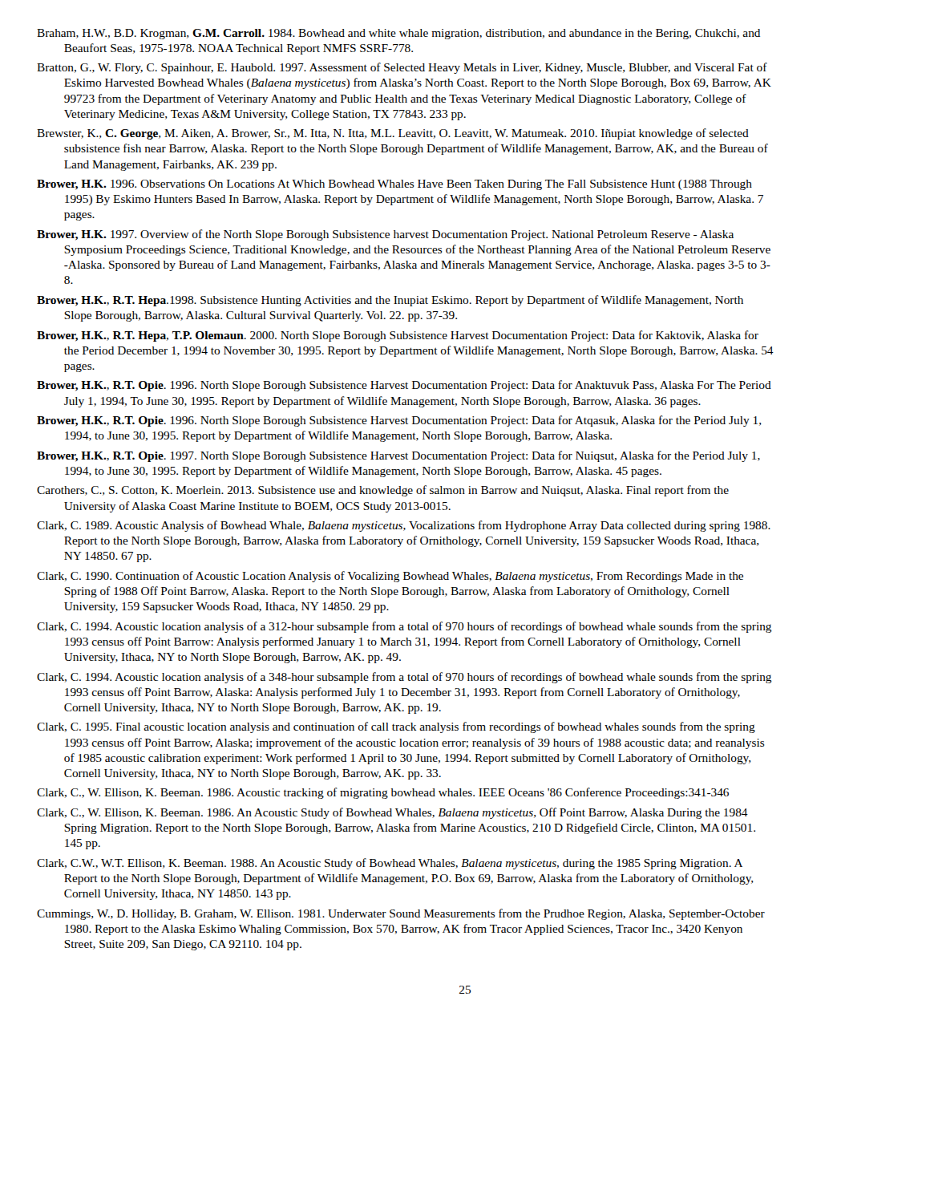Braham, H.W., B.D. Krogman, G.M. Carroll. 1984. Bowhead and white whale migration, distribution, and abundance in the Bering, Chukchi, and Beaufort Seas, 1975-1978. NOAA Technical Report NMFS SSRF-778.
Bratton, G., W. Flory, C. Spainhour, E. Haubold. 1997. Assessment of Selected Heavy Metals in Liver, Kidney, Muscle, Blubber, and Visceral Fat of Eskimo Harvested Bowhead Whales (Balaena mysticetus) from Alaska’s North Coast. Report to the North Slope Borough, Box 69, Barrow, AK 99723 from the Department of Veterinary Anatomy and Public Health and the Texas Veterinary Medical Diagnostic Laboratory, College of Veterinary Medicine, Texas A&M University, College Station, TX 77843. 233 pp.
Brewster, K., C. George, M. Aiken, A. Brower, Sr., M. Itta, N. Itta, M.L. Leavitt, O. Leavitt, W. Matumeak. 2010. Iñupiat knowledge of selected subsistence fish near Barrow, Alaska. Report to the North Slope Borough Department of Wildlife Management, Barrow, AK, and the Bureau of Land Management, Fairbanks, AK. 239 pp.
Brower, H.K. 1996. Observations On Locations At Which Bowhead Whales Have Been Taken During The Fall Subsistence Hunt (1988 Through 1995) By Eskimo Hunters Based In Barrow, Alaska. Report by Department of Wildlife Management, North Slope Borough, Barrow, Alaska. 7 pages.
Brower, H.K. 1997. Overview of the North Slope Borough Subsistence harvest Documentation Project. National Petroleum Reserve - Alaska Symposium Proceedings Science, Traditional Knowledge, and the Resources of the Northeast Planning Area of the National Petroleum Reserve -Alaska. Sponsored by Bureau of Land Management, Fairbanks, Alaska and Minerals Management Service, Anchorage, Alaska. pages 3-5 to 3-8.
Brower, H.K., R.T. Hepa.1998. Subsistence Hunting Activities and the Inupiat Eskimo. Report by Department of Wildlife Management, North Slope Borough, Barrow, Alaska. Cultural Survival Quarterly. Vol. 22. pp. 37-39.
Brower, H.K., R.T. Hepa, T.P. Olemaun. 2000. North Slope Borough Subsistence Harvest Documentation Project: Data for Kaktovik, Alaska for the Period December 1, 1994 to November 30, 1995. Report by Department of Wildlife Management, North Slope Borough, Barrow, Alaska. 54 pages.
Brower, H.K., R.T. Opie. 1996. North Slope Borough Subsistence Harvest Documentation Project: Data for Anaktuvuk Pass, Alaska For The Period July 1, 1994, To June 30, 1995. Report by Department of Wildlife Management, North Slope Borough, Barrow, Alaska. 36 pages.
Brower, H.K., R.T. Opie. 1996. North Slope Borough Subsistence Harvest Documentation Project: Data for Atqasuk, Alaska for the Period July 1, 1994, to June 30, 1995. Report by Department of Wildlife Management, North Slope Borough, Barrow, Alaska.
Brower, H.K., R.T. Opie. 1997. North Slope Borough Subsistence Harvest Documentation Project: Data for Nuiqsut, Alaska for the Period July 1, 1994, to June 30, 1995. Report by Department of Wildlife Management, North Slope Borough, Barrow, Alaska. 45 pages.
Carothers, C., S. Cotton, K. Moerlein. 2013. Subsistence use and knowledge of salmon in Barrow and Nuiqsut, Alaska. Final report from the University of Alaska Coast Marine Institute to BOEM, OCS Study 2013-0015.
Clark, C. 1989. Acoustic Analysis of Bowhead Whale, Balaena mysticetus, Vocalizations from Hydrophone Array Data collected during spring 1988. Report to the North Slope Borough, Barrow, Alaska from Laboratory of Ornithology, Cornell University, 159 Sapsucker Woods Road, Ithaca, NY 14850. 67 pp.
Clark, C. 1990. Continuation of Acoustic Location Analysis of Vocalizing Bowhead Whales, Balaena mysticetus, From Recordings Made in the Spring of 1988 Off Point Barrow, Alaska. Report to the North Slope Borough, Barrow, Alaska from Laboratory of Ornithology, Cornell University, 159 Sapsucker Woods Road, Ithaca, NY 14850. 29 pp.
Clark, C. 1994. Acoustic location analysis of a 312-hour subsample from a total of 970 hours of recordings of bowhead whale sounds from the spring 1993 census off Point Barrow: Analysis performed January 1 to March 31, 1994. Report from Cornell Laboratory of Ornithology, Cornell University, Ithaca, NY to North Slope Borough, Barrow, AK. pp. 49.
Clark, C. 1994. Acoustic location analysis of a 348-hour subsample from a total of 970 hours of recordings of bowhead whale sounds from the spring 1993 census off Point Barrow, Alaska: Analysis performed July 1 to December 31, 1993. Report from Cornell Laboratory of Ornithology, Cornell University, Ithaca, NY to North Slope Borough, Barrow, AK. pp. 19.
Clark, C. 1995. Final acoustic location analysis and continuation of call track analysis from recordings of bowhead whales sounds from the spring 1993 census off Point Barrow, Alaska; improvement of the acoustic location error; reanalysis of 39 hours of 1988 acoustic data; and reanalysis of 1985 acoustic calibration experiment: Work performed 1 April to 30 June, 1994. Report submitted by Cornell Laboratory of Ornithology, Cornell University, Ithaca, NY to North Slope Borough, Barrow, AK. pp. 33.
Clark, C., W. Ellison, K. Beeman. 1986. Acoustic tracking of migrating bowhead whales. IEEE Oceans '86 Conference Proceedings:341-346
Clark, C., W. Ellison, K. Beeman. 1986. An Acoustic Study of Bowhead Whales, Balaena mysticetus, Off Point Barrow, Alaska During the 1984 Spring Migration. Report to the North Slope Borough, Barrow, Alaska from Marine Acoustics, 210 D Ridgefield Circle, Clinton, MA 01501. 145 pp.
Clark, C.W., W.T. Ellison, K. Beeman. 1988. An Acoustic Study of Bowhead Whales, Balaena mysticetus, during the 1985 Spring Migration. A Report to the North Slope Borough, Department of Wildlife Management, P.O. Box 69, Barrow, Alaska from the Laboratory of Ornithology, Cornell University, Ithaca, NY 14850. 143 pp.
Cummings, W., D. Holliday, B. Graham, W. Ellison. 1981. Underwater Sound Measurements from the Prudhoe Region, Alaska, September-October 1980. Report to the Alaska Eskimo Whaling Commission, Box 570, Barrow, AK from Tracor Applied Sciences, Tracor Inc., 3420 Kenyon Street, Suite 209, San Diego, CA 92110. 104 pp.
25